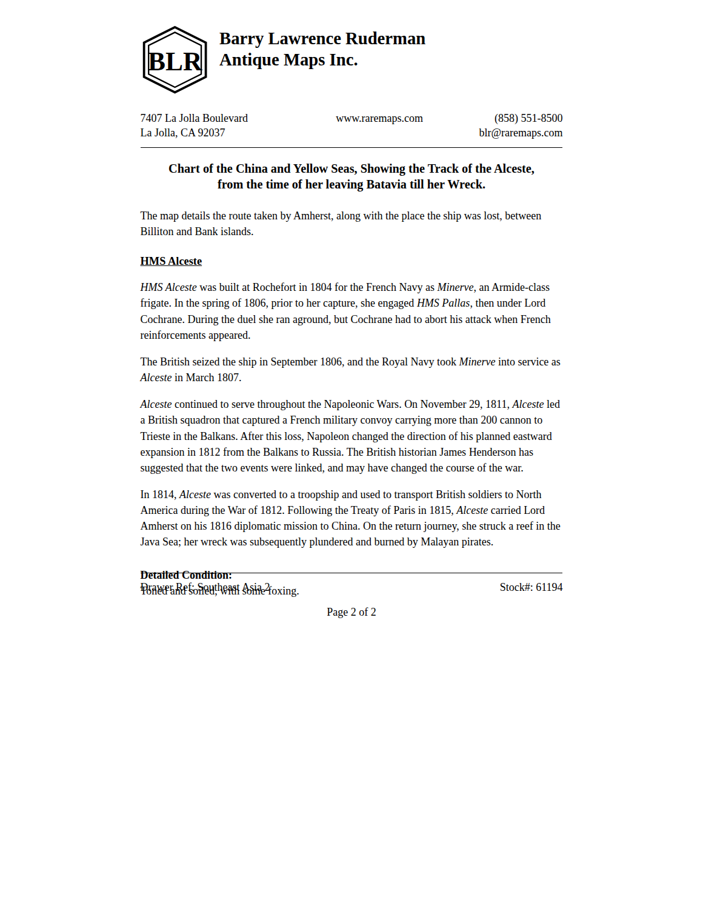BLR
Barry Lawrence Ruderman
Antique Maps Inc.
7407 La Jolla Boulevard
La Jolla, CA 92037
www.raremaps.com
(858) 551-8500
blr@raremaps.com
Chart of the China and Yellow Seas, Showing the Track of the Alceste, from the time of her leaving Batavia till her Wreck.
The map details the route taken by Amherst, along with the place the ship was lost, between Billiton and Bank islands.
HMS Alceste
HMS Alceste was built at Rochefort in 1804 for the French Navy as Minerve, an Armide-class frigate. In the spring of 1806, prior to her capture, she engaged HMS Pallas, then under Lord Cochrane. During the duel she ran aground, but Cochrane had to abort his attack when French reinforcements appeared.
The British seized the ship in September 1806, and the Royal Navy took Minerve into service as Alceste in March 1807.
Alceste continued to serve throughout the Napoleonic Wars. On November 29, 1811, Alceste led a British squadron that captured a French military convoy carrying more than 200 cannon to Trieste in the Balkans. After this loss, Napoleon changed the direction of his planned eastward expansion in 1812 from the Balkans to Russia. The British historian James Henderson has suggested that the two events were linked, and may have changed the course of the war.
In 1814, Alceste was converted to a troopship and used to transport British soldiers to North America during the War of 1812. Following the Treaty of Paris in 1815, Alceste carried Lord Amherst on his 1816 diplomatic mission to China. On the return journey, she struck a reef in the Java Sea; her wreck was subsequently plundered and burned by Malayan pirates.
Detailed Condition:
Toned and soiled, with some foxing.
Drawer Ref: Southeast Asia 2
Stock#: 61194
Page 2 of 2